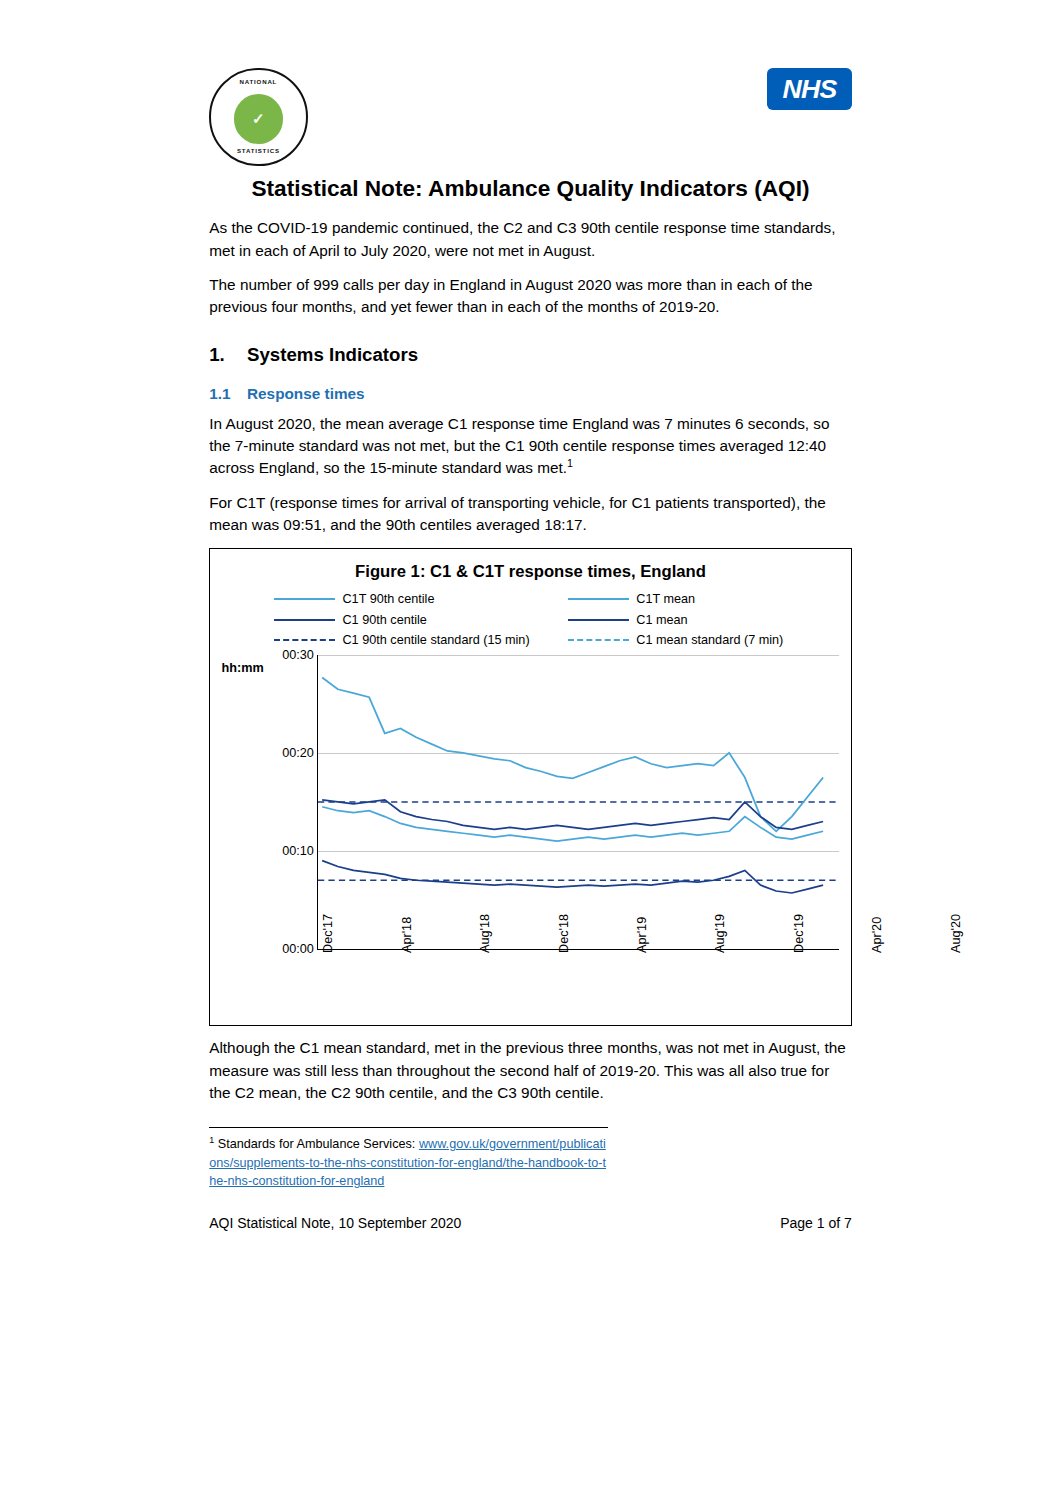NATIONAL
STATISTICS
NHS
Statistical Note: Ambulance Quality Indicators (AQI)
As the COVID-19 pandemic continued, the C2 and C3 90th centile response time standards, met in each of April to July 2020, were not met in August.
The number of 999 calls per day in England in August 2020 was more than in each of the previous four months, and yet fewer than in each of the months of 2019-20.
1. Systems Indicators
1.1 Response times
In August 2020, the mean average C1 response time England was 7 minutes 6 seconds, so the 7-minute standard was not met, but the C1 90th centile response times averaged 12:40 across England, so the 15-minute standard was met.1
For C1T (response times for arrival of transporting vehicle, for C1 patients transported), the mean was 09:51, and the 90th centiles averaged 18:17.
Figure 1: C1 & C1T response times, England
C1T 90th centile
C1T mean
C1 90th centile
C1 mean
C1 90th centile standard (15 min)
C1 mean standard (7 min)
hh:mm
00:30 00:20 00:10 00:00
Dec'17 Apr'18 Aug'18 Dec'18 Apr'19 Aug'19 Dec'19 Apr'20 Aug'20
Although the C1 mean standard, met in the previous three months, was not met in August, the measure was still less than throughout the second half of 2019-20. This was all also true for the C2 mean, the C2 90th centile, and the C3 90th centile.
1 Standards for Ambulance Services: www.gov.uk/government/publications/supplements-to-the-nhs-constitution-for-england/the-handbook-to-the-nhs-constitution-for-england
AQI Statistical Note, 10 September 2020
Page 1 of 7